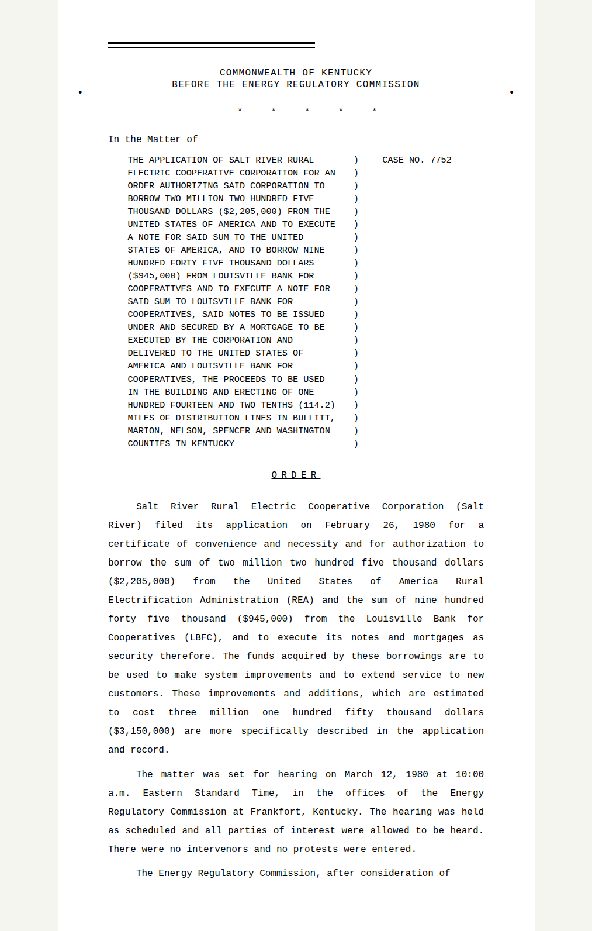•
•
COMMONWEALTH OF KENTUCKY
BEFORE THE ENERGY REGULATORY COMMISSION
* * * * *
In the Matter of
| THE APPLICATION OF SALT RIVER RURAL ELECTRIC COOPERATIVE CORPORATION FOR AN ORDER AUTHORIZING SAID CORPORATION TO BORROW TWO MILLION TWO HUNDRED FIVE THOUSAND DOLLARS ($2,205,000) FROM THE UNITED STATES OF AMERICA AND TO EXECUTE A NOTE FOR SAID SUM TO THE UNITED STATES OF AMERICA, AND TO BORROW NINE HUNDRED FORTY FIVE THOUSAND DOLLARS ($945,000) FROM LOUISVILLE BANK FOR COOPERATIVES AND TO EXECUTE A NOTE FOR SAID SUM TO LOUISVILLE BANK FOR COOPERATIVES, SAID NOTES TO BE ISSUED UNDER AND SECURED BY A MORTGAGE TO BE EXECUTED BY THE CORPORATION AND DELIVERED TO THE UNITED STATES OF AMERICA AND LOUISVILLE BANK FOR COOPERATIVES, THE PROCEEDS TO BE USED IN THE BUILDING AND ERECTING OF ONE HUNDRED FOURTEEN AND TWO TENTHS (114.2) MILES OF DISTRIBUTION LINES IN BULLITT, MARION, NELSON, SPENCER AND WASHINGTON COUNTIES IN KENTUCKY | ) ) ) ) ) ) ) ) ) ) ) ) ) ) ) ) ) ) ) ) ) ) ) | CASE NO. 7752 |
ORDER
Salt River Rural Electric Cooperative Corporation (Salt River) filed its application on February 26, 1980 for a certificate of convenience and necessity and for authorization to borrow the sum of two million two hundred five thousand dollars ($2,205,000) from the United States of America Rural Electrification Administration (REA) and the sum of nine hundred forty five thousand ($945,000) from the Louisville Bank for Cooperatives (LBFC), and to execute its notes and mortgages as security therefore. The funds acquired by these borrowings are to be used to make system improvements and to extend service to new customers. These improvements and additions, which are estimated to cost three million one hundred fifty thousand dollars ($3,150,000) are more specifically described in the application and record.
The matter was set for hearing on March 12, 1980 at 10:00 a.m. Eastern Standard Time, in the offices of the Energy Regulatory Commission at Frankfort, Kentucky. The hearing was held as scheduled and all parties of interest were allowed to be heard. There were no intervenors and no protests were entered.
The Energy Regulatory Commission, after consideration of